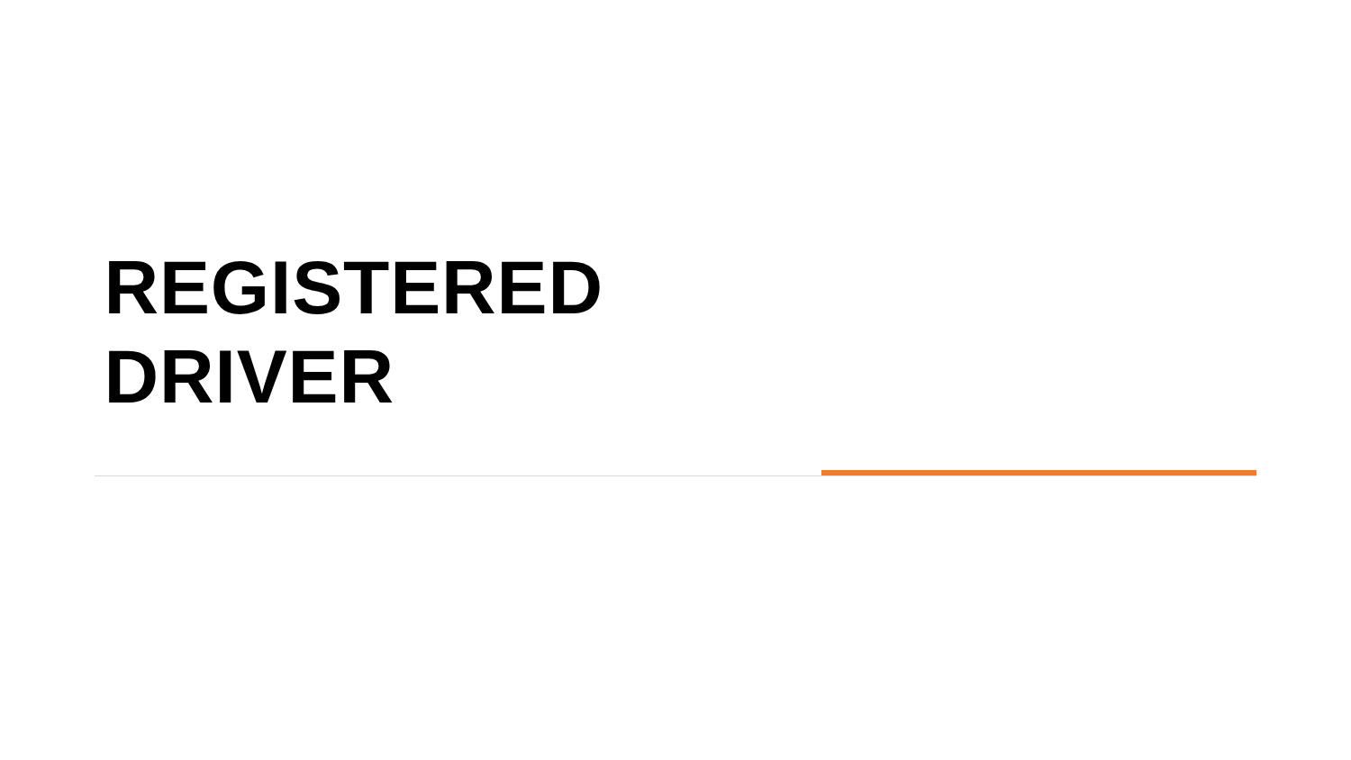Registered Driver